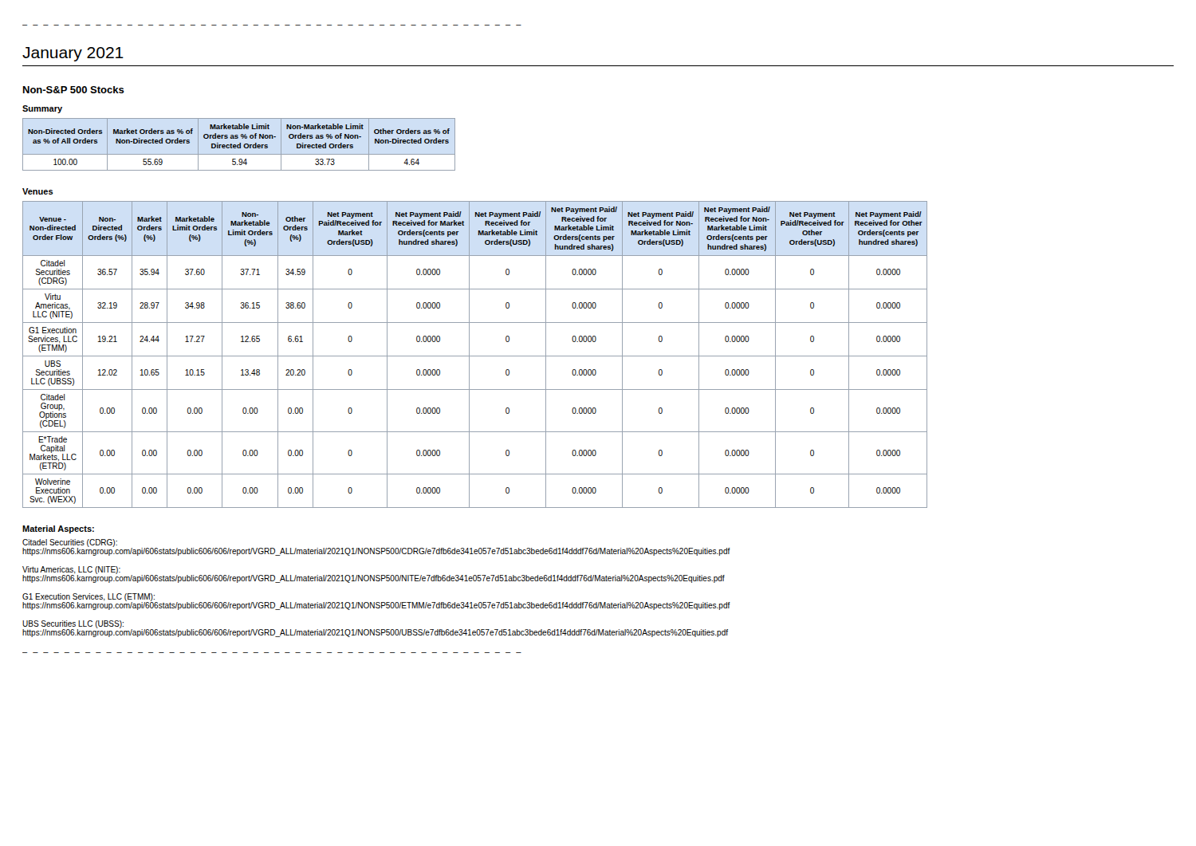– – – – – – – – – – – – – – – – – – – – – – – – – – – – – – – – – – – – – – – – – – – – – – – –
January 2021
Non-S&P 500 Stocks
Summary
| Non-Directed Orders as % of All Orders | Market Orders as % of Non-Directed Orders | Marketable Limit Orders as % of Non- Directed Orders | Non-Marketable Limit Orders as % of Non- Directed Orders | Other Orders as % of Non-Directed Orders |
| --- | --- | --- | --- | --- |
| 100.00 | 55.69 | 5.94 | 33.73 | 4.64 |
Venues
| Venue - Non-directed Order Flow | Non- Directed Orders (%) | Market Orders (%) | Marketable Limit Orders (%) | Non- Marketable Limit Orders (%) | Other Orders (%) | Net Payment Paid/Received for Market Orders(USD) | Net Payment Paid/ Received for Market Orders(cents per hundred shares) | Net Payment Paid/ Received for Marketable Limit Orders(USD) | Net Payment Paid/ Received for Marketable Limit Orders(cents per hundred shares) | Net Payment Paid/ Received for Non- Marketable Limit Orders(USD) | Net Payment Paid/ Received for Non- Marketable Limit Orders(cents per hundred shares) | Net Payment Paid/Received for Other Orders(USD) | Net Payment Paid/ Received for Other Orders(cents per hundred shares) |
| --- | --- | --- | --- | --- | --- | --- | --- | --- | --- | --- | --- | --- | --- |
| Citadel Securities (CDRG) | 36.57 | 35.94 | 37.60 | 37.71 | 34.59 | 0 | 0.0000 | 0 | 0.0000 | 0 | 0.0000 | 0 | 0.0000 |
| Virtu Americas, LLC (NITE) | 32.19 | 28.97 | 34.98 | 36.15 | 38.60 | 0 | 0.0000 | 0 | 0.0000 | 0 | 0.0000 | 0 | 0.0000 |
| G1 Execution Services, LLC (ETMM) | 19.21 | 24.44 | 17.27 | 12.65 | 6.61 | 0 | 0.0000 | 0 | 0.0000 | 0 | 0.0000 | 0 | 0.0000 |
| UBS Securities LLC (UBSS) | 12.02 | 10.65 | 10.15 | 13.48 | 20.20 | 0 | 0.0000 | 0 | 0.0000 | 0 | 0.0000 | 0 | 0.0000 |
| Citadel Group, Options (CDEL) | 0.00 | 0.00 | 0.00 | 0.00 | 0.00 | 0 | 0.0000 | 0 | 0.0000 | 0 | 0.0000 | 0 | 0.0000 |
| E*Trade Capital Markets, LLC (ETRD) | 0.00 | 0.00 | 0.00 | 0.00 | 0.00 | 0 | 0.0000 | 0 | 0.0000 | 0 | 0.0000 | 0 | 0.0000 |
| Wolverine Execution Svc. (WEXX) | 0.00 | 0.00 | 0.00 | 0.00 | 0.00 | 0 | 0.0000 | 0 | 0.0000 | 0 | 0.0000 | 0 | 0.0000 |
Material Aspects:
Citadel Securities (CDRG):
https://nms606.karngroup.com/api/606stats/public606/606/report/VGRD_ALL/material/2021Q1/NONSP500/CDRG/e7dfb6de341e057e7d51abc3bede6d1f4dddf76d/Material%20Aspects%20Equities.pdf
Virtu Americas, LLC (NITE):
https://nms606.karngroup.com/api/606stats/public606/606/report/VGRD_ALL/material/2021Q1/NONSP500/NITE/e7dfb6de341e057e7d51abc3bede6d1f4dddf76d/Material%20Aspects%20Equities.pdf
G1 Execution Services, LLC (ETMM):
https://nms606.karngroup.com/api/606stats/public606/606/report/VGRD_ALL/material/2021Q1/NONSP500/ETMM/e7dfb6de341e057e7d51abc3bede6d1f4dddf76d/Material%20Aspects%20Equities.pdf
UBS Securities LLC (UBSS):
https://nms606.karngroup.com/api/606stats/public606/606/report/VGRD_ALL/material/2021Q1/NONSP500/UBSS/e7dfb6de341e057e7d51abc3bede6d1f4dddf76d/Material%20Aspects%20Equities.pdf
– – – – – – – – – – – – – – – – – – – – – – – – – – – – – – – – – – – – – – – – – – – – – – – –